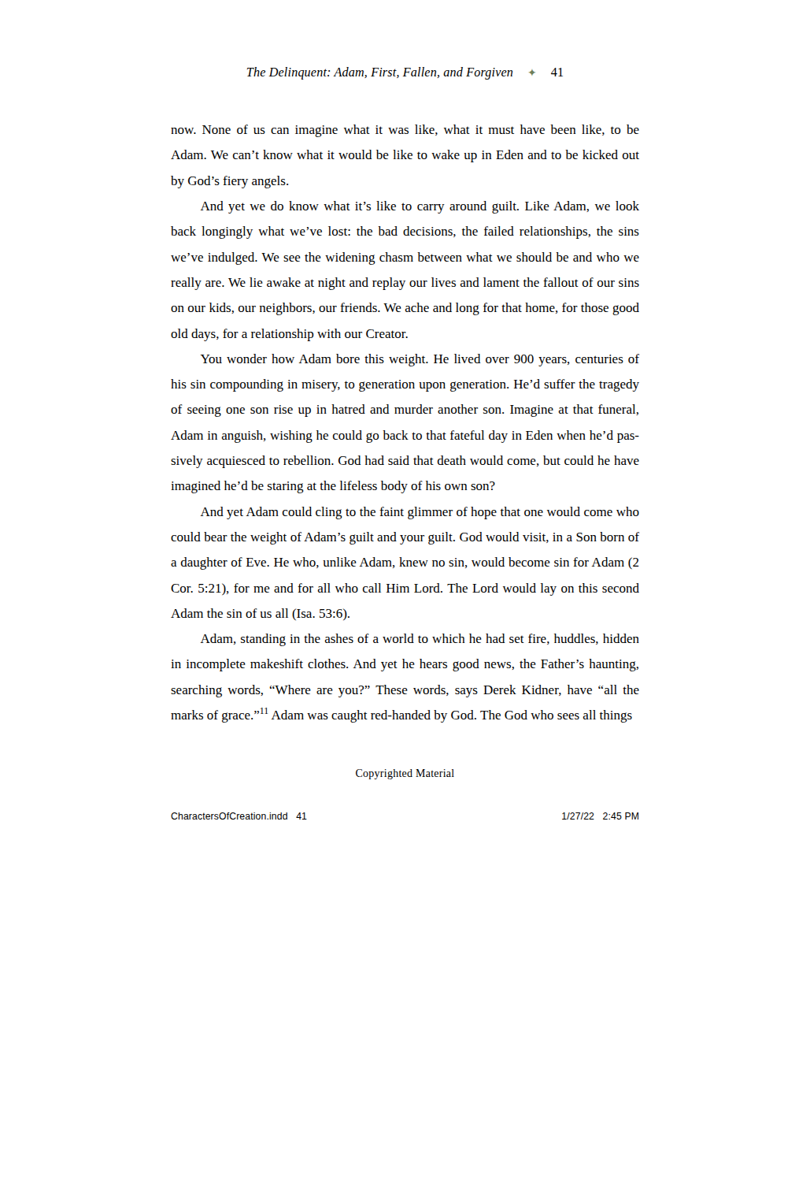The Delinquent: Adam, First, Fallen, and Forgiven ✦ 41
now. None of us can imagine what it was like, what it must have been like, to be Adam. We can’t know what it would be like to wake up in Eden and to be kicked out by God’s fiery angels.
And yet we do know what it’s like to carry around guilt. Like Adam, we look back longingly what we’ve lost: the bad decisions, the failed relationships, the sins we’ve indulged. We see the widening chasm between what we should be and who we really are. We lie awake at night and replay our lives and lament the fallout of our sins on our kids, our neighbors, our friends. We ache and long for that home, for those good old days, for a relationship with our Creator.
You wonder how Adam bore this weight. He lived over 900 years, centuries of his sin compounding in misery, to generation upon generation. He’d suffer the tragedy of seeing one son rise up in hatred and murder another son. Imagine at that funeral, Adam in anguish, wishing he could go back to that fateful day in Eden when he’d passively acquiesced to rebellion. God had said that death would come, but could he have imagined he’d be staring at the lifeless body of his own son?
And yet Adam could cling to the faint glimmer of hope that one would come who could bear the weight of Adam’s guilt and your guilt. God would visit, in a Son born of a daughter of Eve. He who, unlike Adam, knew no sin, would become sin for Adam (2 Cor. 5:21), for me and for all who call Him Lord. The Lord would lay on this second Adam the sin of us all (Isa. 53:6).
Adam, standing in the ashes of a world to which he had set fire, huddles, hidden in incomplete makeshift clothes. And yet he hears good news, the Father’s haunting, searching words, “Where are you?” These words, says Derek Kidner, have “all the marks of grace.”11 Adam was caught red-handed by God. The God who sees all things
Copyrighted Material
CharactersOfCreation.indd 41 1/27/22 2:45 PM